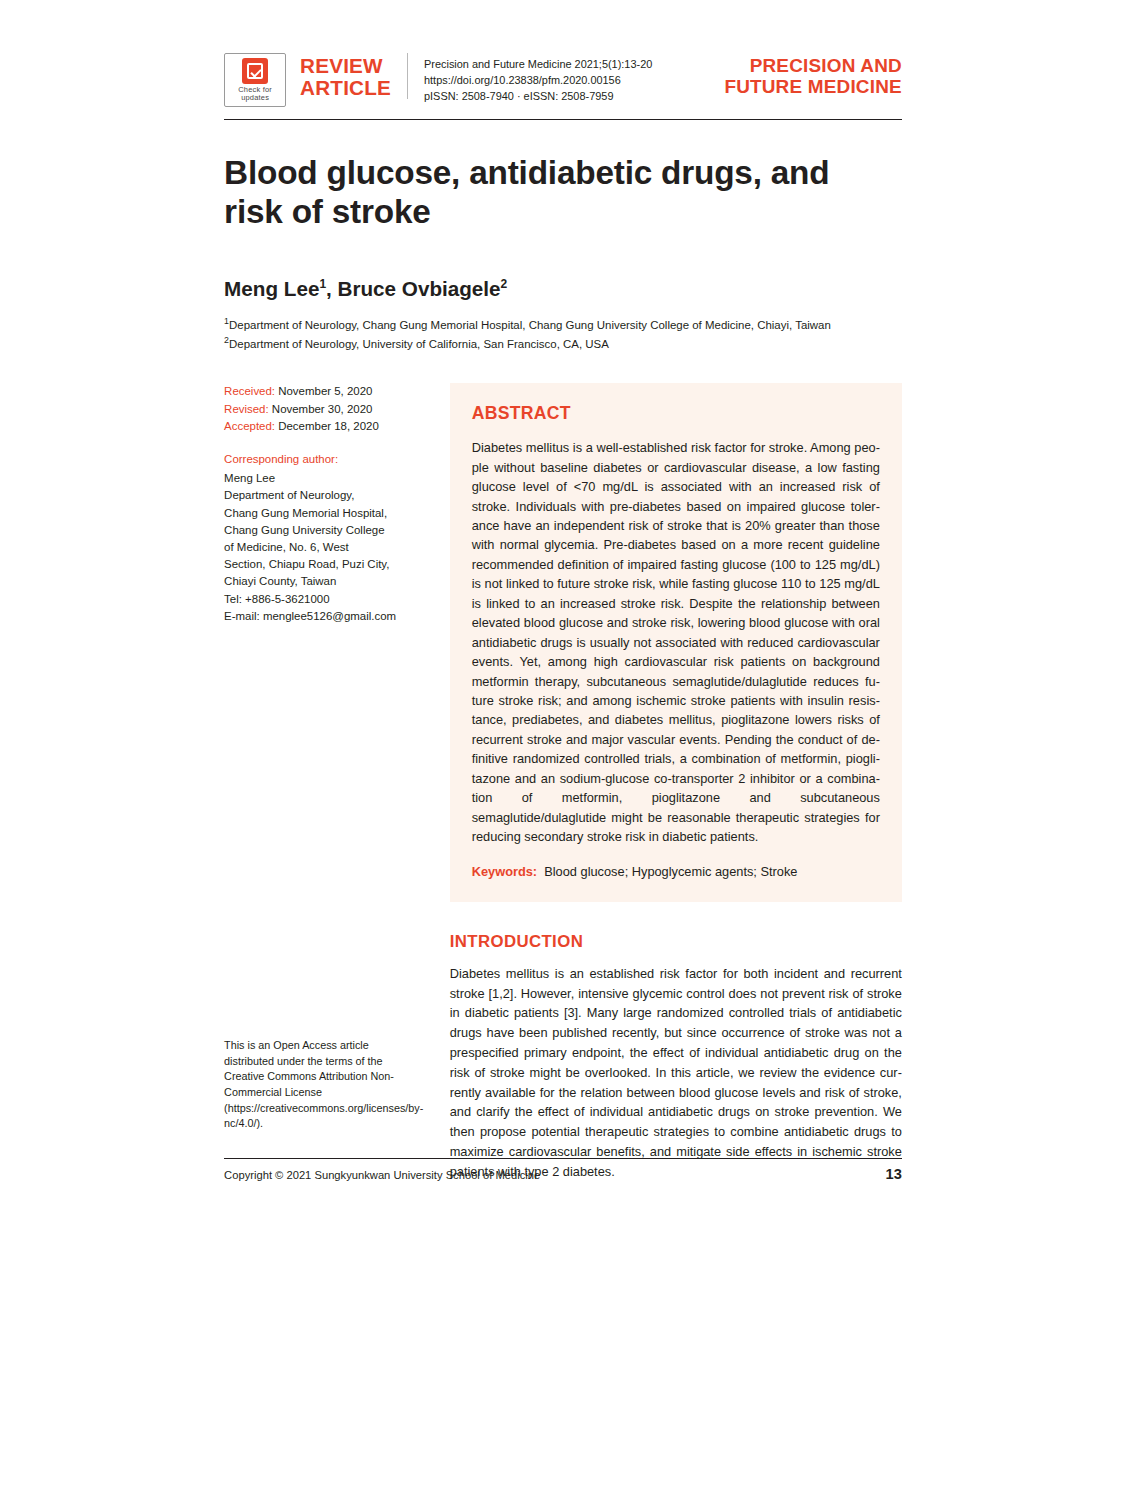Check for
updates
REVIEW
ARTICLE
Precision and Future Medicine 2021;5(1):13-20
https://doi.org/10.23838/pfm.2020.00156
pISSN: 2508-7940 · eISSN: 2508-7959
PRECISION AND
FUTURE MEDICINE
Blood glucose, antidiabetic drugs, and risk of stroke
Meng Lee1, Bruce Ovbiagele2
1Department of Neurology, Chang Gung Memorial Hospital, Chang Gung University College of Medicine, Chiayi, Taiwan
2Department of Neurology, University of California, San Francisco, CA, USA
Received: November 5, 2020
Revised: November 30, 2020
Accepted: December 18, 2020
Corresponding author:
Meng Lee
Department of Neurology,
Chang Gung Memorial Hospital,
Chang Gung University College
of Medicine, No. 6, West
Section, Chiapu Road, Puzi City,
Chiayi County, Taiwan
Tel: +886-5-3621000
E-mail: menglee5126@gmail.com
ABSTRACT
Diabetes mellitus is a well-established risk factor for stroke. Among people without baseline diabetes or cardiovascular disease, a low fasting glucose level of <70 mg/dL is associated with an increased risk of stroke. Individuals with pre-diabetes based on impaired glucose tolerance have an independent risk of stroke that is 20% greater than those with normal glycemia. Pre-diabetes based on a more recent guideline recommended definition of impaired fasting glucose (100 to 125 mg/dL) is not linked to future stroke risk, while fasting glucose 110 to 125 mg/dL is linked to an increased stroke risk. Despite the relationship between elevated blood glucose and stroke risk, lowering blood glucose with oral antidiabetic drugs is usually not associated with reduced cardiovascular events. Yet, among high cardiovascular risk patients on background metformin therapy, subcutaneous semaglutide/dulaglutide reduces future stroke risk; and among ischemic stroke patients with insulin resistance, prediabetes, and diabetes mellitus, pioglitazone lowers risks of recurrent stroke and major vascular events. Pending the conduct of definitive randomized controlled trials, a combination of metformin, pioglitazone and an sodium-glucose co-transporter 2 inhibitor or a combination of metformin, pioglitazone and subcutaneous semaglutide/dulaglutide might be reasonable therapeutic strategies for reducing secondary stroke risk in diabetic patients.
Keywords: Blood glucose; Hypoglycemic agents; Stroke
INTRODUCTION
Diabetes mellitus is an established risk factor for both incident and recurrent stroke [1,2]. However, intensive glycemic control does not prevent risk of stroke in diabetic patients [3]. Many large randomized controlled trials of antidiabetic drugs have been published recently, but since occurrence of stroke was not a prespecified primary endpoint, the effect of individual antidiabetic drug on the risk of stroke might be overlooked. In this article, we review the evidence currently available for the relation between blood glucose levels and risk of stroke, and clarify the effect of individual antidiabetic drugs on stroke prevention. We then propose potential therapeutic strategies to combine antidiabetic drugs to maximize cardiovascular benefits, and mitigate side effects in ischemic stroke patients with type 2 diabetes.
This is an Open Access article distributed under the terms of the Creative Commons Attribution Non-Commercial License (https://creativecommons.org/licenses/by-nc/4.0/).
Copyright © 2021 Sungkyunkwan University School of Medicine
13